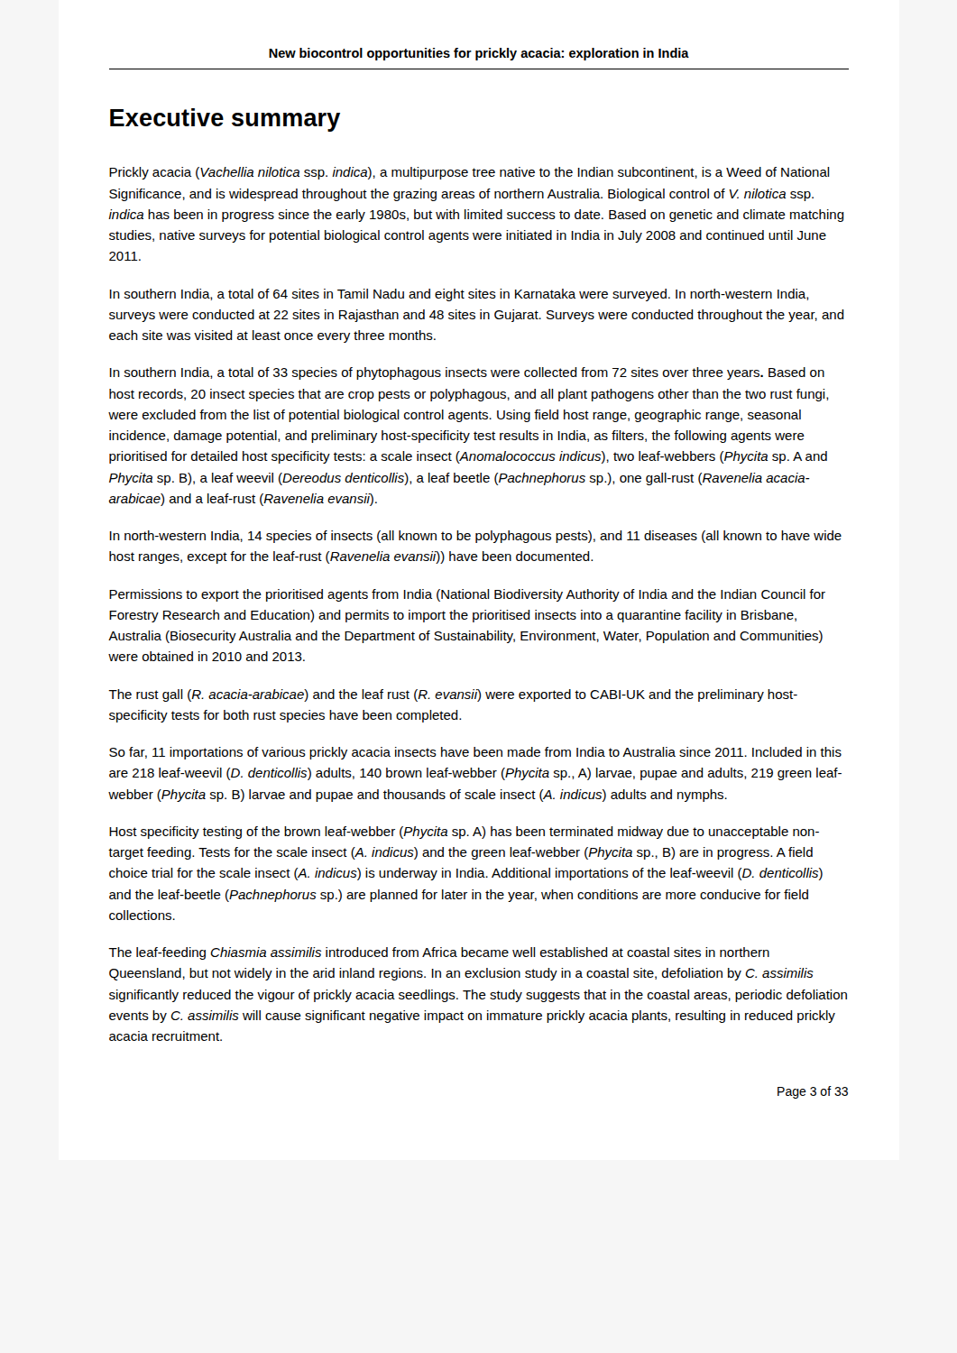New biocontrol opportunities for prickly acacia: exploration in India
Executive summary
Prickly acacia (Vachellia nilotica ssp. indica), a multipurpose tree native to the Indian subcontinent, is a Weed of National Significance, and is widespread throughout the grazing areas of northern Australia. Biological control of V. nilotica ssp. indica has been in progress since the early 1980s, but with limited success to date. Based on genetic and climate matching studies, native surveys for potential biological control agents were initiated in India in July 2008 and continued until June 2011.
In southern India, a total of 64 sites in Tamil Nadu and eight sites in Karnataka were surveyed. In north-western India, surveys were conducted at 22 sites in Rajasthan and 48 sites in Gujarat. Surveys were conducted throughout the year, and each site was visited at least once every three months.
In southern India, a total of 33 species of phytophagous insects were collected from 72 sites over three years. Based on host records, 20 insect species that are crop pests or polyphagous, and all plant pathogens other than the two rust fungi, were excluded from the list of potential biological control agents. Using field host range, geographic range, seasonal incidence, damage potential, and preliminary host-specificity test results in India, as filters, the following agents were prioritised for detailed host specificity tests: a scale insect (Anomalococcus indicus), two leaf-webbers (Phycita sp. A and Phycita sp. B), a leaf weevil (Dereodus denticollis), a leaf beetle (Pachnephorus sp.), one gall-rust (Ravenelia acacia-arabicae) and a leaf-rust (Ravenelia evansii).
In north-western India, 14 species of insects (all known to be polyphagous pests), and 11 diseases (all known to have wide host ranges, except for the leaf-rust (Ravenelia evansii)) have been documented.
Permissions to export the prioritised agents from India (National Biodiversity Authority of India and the Indian Council for Forestry Research and Education) and permits to import the prioritised insects into a quarantine facility in Brisbane, Australia (Biosecurity Australia and the Department of Sustainability, Environment, Water, Population and Communities) were obtained in 2010 and 2013.
The rust gall (R. acacia-arabicae) and the leaf rust (R. evansii) were exported to CABI-UK and the preliminary host-specificity tests for both rust species have been completed.
So far, 11 importations of various prickly acacia insects have been made from India to Australia since 2011. Included in this are 218 leaf-weevil (D. denticollis) adults, 140 brown leaf-webber (Phycita sp., A) larvae, pupae and adults, 219 green leaf-webber (Phycita sp. B) larvae and pupae and thousands of scale insect (A. indicus) adults and nymphs.
Host specificity testing of the brown leaf-webber (Phycita sp. A) has been terminated midway due to unacceptable non-target feeding. Tests for the scale insect (A. indicus) and the green leaf-webber (Phycita sp., B) are in progress. A field choice trial for the scale insect (A. indicus) is underway in India. Additional importations of the leaf-weevil (D. denticollis) and the leaf-beetle (Pachnephorus sp.) are planned for later in the year, when conditions are more conducive for field collections.
The leaf-feeding Chiasmia assimilis introduced from Africa became well established at coastal sites in northern Queensland, but not widely in the arid inland regions. In an exclusion study in a coastal site, defoliation by C. assimilis significantly reduced the vigour of prickly acacia seedlings. The study suggests that in the coastal areas, periodic defoliation events by C. assimilis will cause significant negative impact on immature prickly acacia plants, resulting in reduced prickly acacia recruitment.
Page 3 of 33